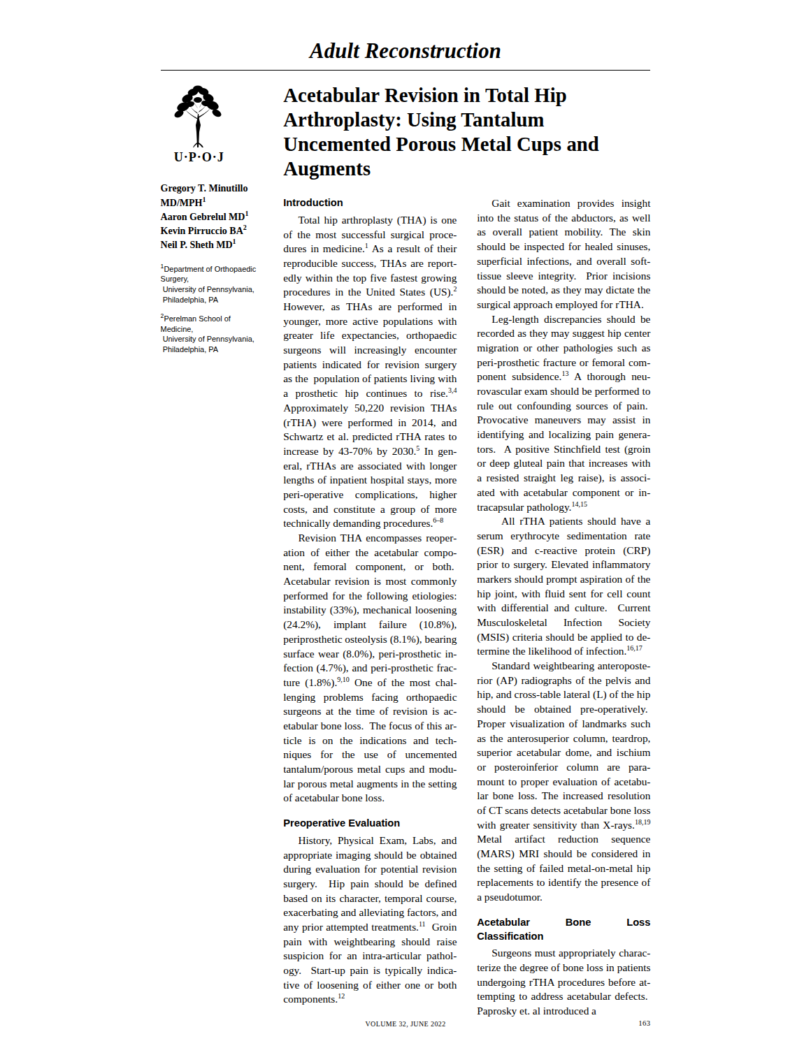Adult Reconstruction
U·P·O·J
Gregory T. Minutillo MD/MPH1
Aaron Gebrelul MD1
Kevin Pirruccio BA2
Neil P. Sheth MD1
1Department of Orthopaedic Surgery,
University of Pennsylvania,
Philadelphia, PA
2Perelman School of Medicine,
University of Pennsylvania,
Philadelphia, PA
Acetabular Revision in Total Hip Arthroplasty: Using Tantalum Uncemented Porous Metal Cups and Augments
Introduction
Total hip arthroplasty (THA) is one of the most successful surgical procedures in medicine.1 As a result of their reproducible success, THAs are reportedly within the top five fastest growing procedures in the United States (US).2 However, as THAs are performed in younger, more active populations with greater life expectancies, orthopaedic surgeons will increasingly encounter patients indicated for revision surgery as the population of patients living with a prosthetic hip continues to rise.3,4 Approximately 50,220 revision THAs (rTHA) were performed in 2014, and Schwartz et al. predicted rTHA rates to increase by 43-70% by 2030.5 In general, rTHAs are associated with longer lengths of inpatient hospital stays, more peri-operative complications, higher costs, and constitute a group of more technically demanding procedures.6–8
Revision THA encompasses reoperation of either the acetabular component, femoral component, or both. Acetabular revision is most commonly performed for the following etiologies: instability (33%), mechanical loosening (24.2%), implant failure (10.8%), periprosthetic osteolysis (8.1%), bearing surface wear (8.0%), peri-prosthetic infection (4.7%), and peri-prosthetic fracture (1.8%).9,10 One of the most challenging problems facing orthopaedic surgeons at the time of revision is acetabular bone loss. The focus of this article is on the indications and techniques for the use of uncemented tantalum/porous metal cups and modular porous metal augments in the setting of acetabular bone loss.
Preoperative Evaluation
History, Physical Exam, Labs, and appropriate imaging should be obtained during evaluation for potential revision surgery. Hip pain should be defined based on its character, temporal course, exacerbating and alleviating factors, and any prior attempted treatments.11 Groin pain with weightbearing should raise suspicion for an intra-articular pathology. Start-up pain is typically indicative of loosening of either one or both components.12
Gait examination provides insight into the status of the abductors, as well as overall patient mobility. The skin should be inspected for healed sinuses, superficial infections, and overall soft-tissue sleeve integrity. Prior incisions should be noted, as they may dictate the surgical approach employed for rTHA.
Leg-length discrepancies should be recorded as they may suggest hip center migration or other pathologies such as peri-prosthetic fracture or femoral component subsidence.13 A thorough neurovascular exam should be performed to rule out confounding sources of pain. Provocative maneuvers may assist in identifying and localizing pain generators. A positive Stinchfield test (groin or deep gluteal pain that increases with a resisted straight leg raise), is associated with acetabular component or intracapsular pathology.14,15
All rTHA patients should have a serum erythrocyte sedimentation rate (ESR) and c-reactive protein (CRP) prior to surgery. Elevated inflammatory markers should prompt aspiration of the hip joint, with fluid sent for cell count with differential and culture. Current Musculoskeletal Infection Society (MSIS) criteria should be applied to determine the likelihood of infection.16,17
Standard weightbearing anteroposterior (AP) radiographs of the pelvis and hip, and cross-table lateral (L) of the hip should be obtained pre-operatively. Proper visualization of landmarks such as the anterosuperior column, teardrop, superior acetabular dome, and ischium or posteroinferior column are paramount to proper evaluation of acetabular bone loss. The increased resolution of CT scans detects acetabular bone loss with greater sensitivity than X-rays.18,19 Metal artifact reduction sequence (MARS) MRI should be considered in the setting of failed metal-on-metal hip replacements to identify the presence of a pseudotumor.
Acetabular Bone Loss Classification
Surgeons must appropriately characterize the degree of bone loss in patients undergoing rTHA procedures before attempting to address acetabular defects. Paprosky et. al introduced a
VOLUME 32, JUNE 2022
163